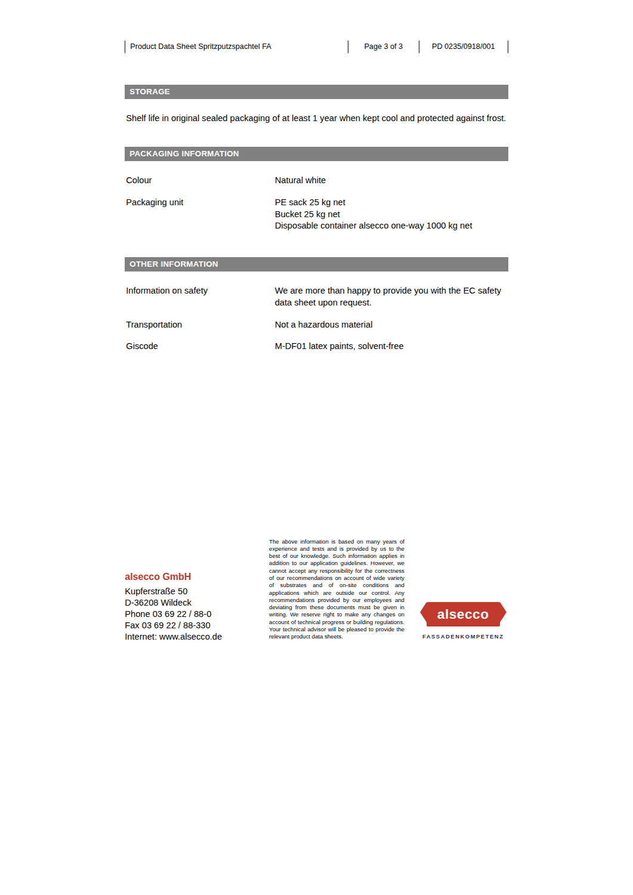Product Data Sheet Spritzputzspachtel FA
Page 3 of 3
PD 0235/0918/001
STORAGE
Shelf life in original sealed packaging of at least 1 year when kept cool and protected against frost.
PACKAGING INFORMATION
Colour
Natural white
Packaging unit
PE sack 25 kg net Bucket 25 kg net Disposable container alsecco one-way 1000 kg net
OTHER INFORMATION
Information on safety
We are more than happy to provide you with the EC safety data sheet upon request.
Transportation
Not a hazardous material
Giscode
M-DF01 latex paints, solvent-free
alsecco GmbH
Kupferstraße 50
D-36208 Wildeck
Phone 03 69 22 / 88-0
Fax 03 69 22 / 88-330
Internet: www.alsecco.de
The above information is based on many years of experience and tests and is provided by us to the best of our knowledge. Such information applies in addition to our application guidelines. However, we cannot accept any responsibility for the correctness of our recommendations on account of wide variety of substrates and of on-site conditions and applications which are outside our control. Any recommendations provided by our employees and deviating from these documents must be given in writing. We reserve right to make any changes on account of technical progress or building regulations. Your technical advisor will be pleased to provide the relevant product data sheets.
alsecco
FASSADENKOMPETENZ